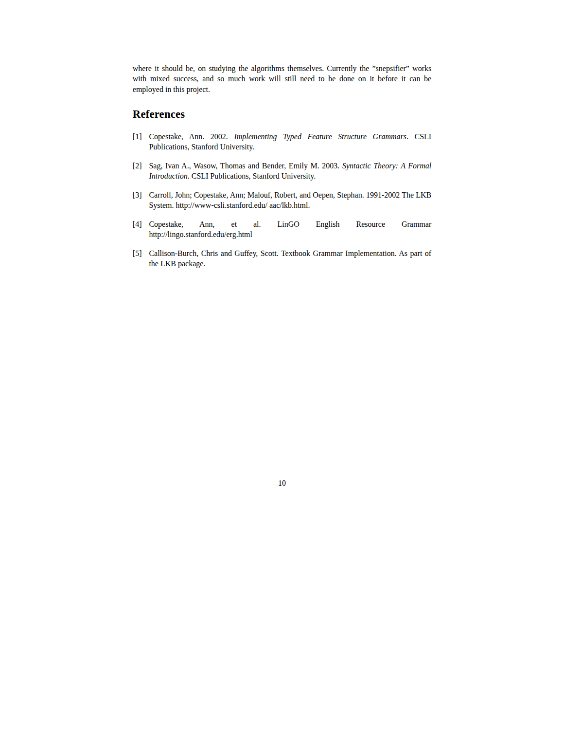where it should be, on studying the algorithms themselves. Currently the ”snepsifier” works with mixed success, and so much work will still need to be done on it before it can be employed in this project.
References
[1] Copestake, Ann. 2002. Implementing Typed Feature Structure Grammars. CSLI Publications, Stanford University.
[2] Sag, Ivan A., Wasow, Thomas and Bender, Emily M. 2003. Syntactic Theory: A Formal Introduction. CSLI Publications, Stanford University.
[3] Carroll, John; Copestake, Ann; Malouf, Robert, and Oepen, Stephan. 1991-2002 The LKB System. http://www-csli.stanford.edu/ aac/lkb.html.
[4] Copestake, Ann, et al. LinGO English Resource Grammar http://lingo.stanford.edu/erg.html
[5] Callison-Burch, Chris and Guffey, Scott. Textbook Grammar Implementation. As part of the LKB package.
10